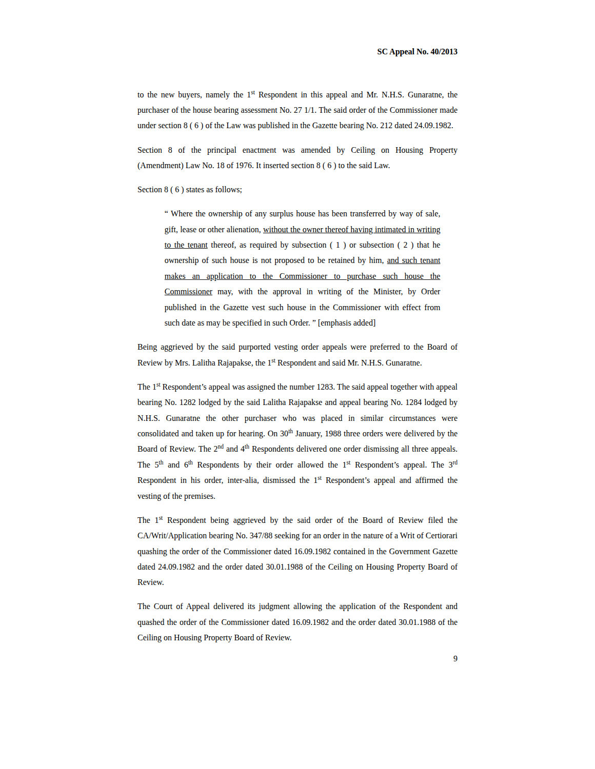SC Appeal No. 40/2013
to the new buyers, namely the 1st Respondent in this appeal and Mr. N.H.S. Gunaratne, the purchaser of the house bearing assessment No. 27 1/1. The said order of the Commissioner made under section 8 ( 6 ) of the Law was published in the Gazette bearing No. 212 dated 24.09.1982.
Section 8 of the principal enactment was amended by Ceiling on Housing Property (Amendment) Law No. 18 of 1976. It inserted section 8 ( 6 ) to the said Law.
Section 8 ( 6 ) states as follows;
“ Where the ownership of any surplus house has been transferred by way of sale, gift, lease or other alienation, without the owner thereof having intimated in writing to the tenant thereof, as required by subsection ( 1 ) or subsection ( 2 ) that he ownership of such house is not proposed to be retained by him, and such tenant makes an application to the Commissioner to purchase such house the Commissioner may, with the approval in writing of the Minister, by Order published in the Gazette vest such house in the Commissioner with effect from such date as may be specified in such Order. ” [emphasis added]
Being aggrieved by the said purported vesting order appeals were preferred to the Board of Review by Mrs. Lalitha Rajapakse, the 1st Respondent and said Mr. N.H.S. Gunaratne.
The 1st Respondent’s appeal was assigned the number 1283. The said appeal together with appeal bearing No. 1282 lodged by the said Lalitha Rajapakse and appeal bearing No. 1284 lodged by N.H.S. Gunaratne the other purchaser who was placed in similar circumstances were consolidated and taken up for hearing. On 30th January, 1988 three orders were delivered by the Board of Review. The 2nd and 4th Respondents delivered one order dismissing all three appeals. The 5th and 6th Respondents by their order allowed the 1st Respondent’s appeal. The 3rd Respondent in his order, inter-alia, dismissed the 1st Respondent’s appeal and affirmed the vesting of the premises.
The 1st Respondent being aggrieved by the said order of the Board of Review filed the CA/Writ/Application bearing No. 347/88 seeking for an order in the nature of a Writ of Certiorari quashing the order of the Commissioner dated 16.09.1982 contained in the Government Gazette dated 24.09.1982 and the order dated 30.01.1988 of the Ceiling on Housing Property Board of Review.
The Court of Appeal delivered its judgment allowing the application of the Respondent and quashed the order of the Commissioner dated 16.09.1982 and the order dated 30.01.1988 of the Ceiling on Housing Property Board of Review.
9